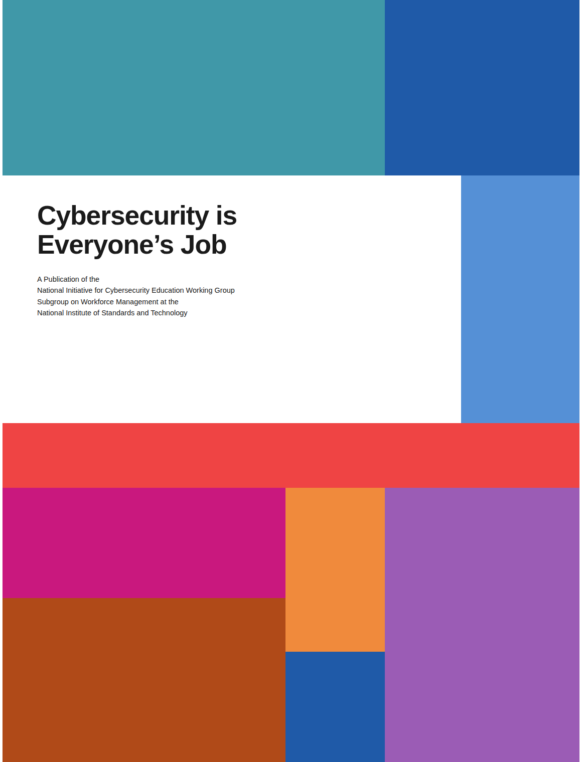Cybersecurity is
Everyone’s Job
A Publication of the
National Initiative for Cybersecurity Education Working Group
Subgroup on Workforce Management at the
National Institute of Standards and Technology